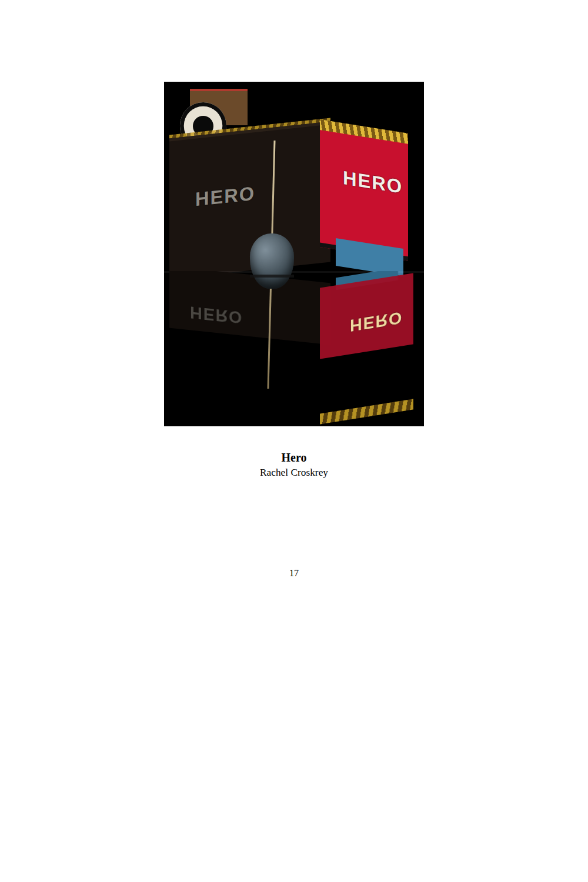HERO HERO
HERO HERO
Hero Rachel Croskrey
17